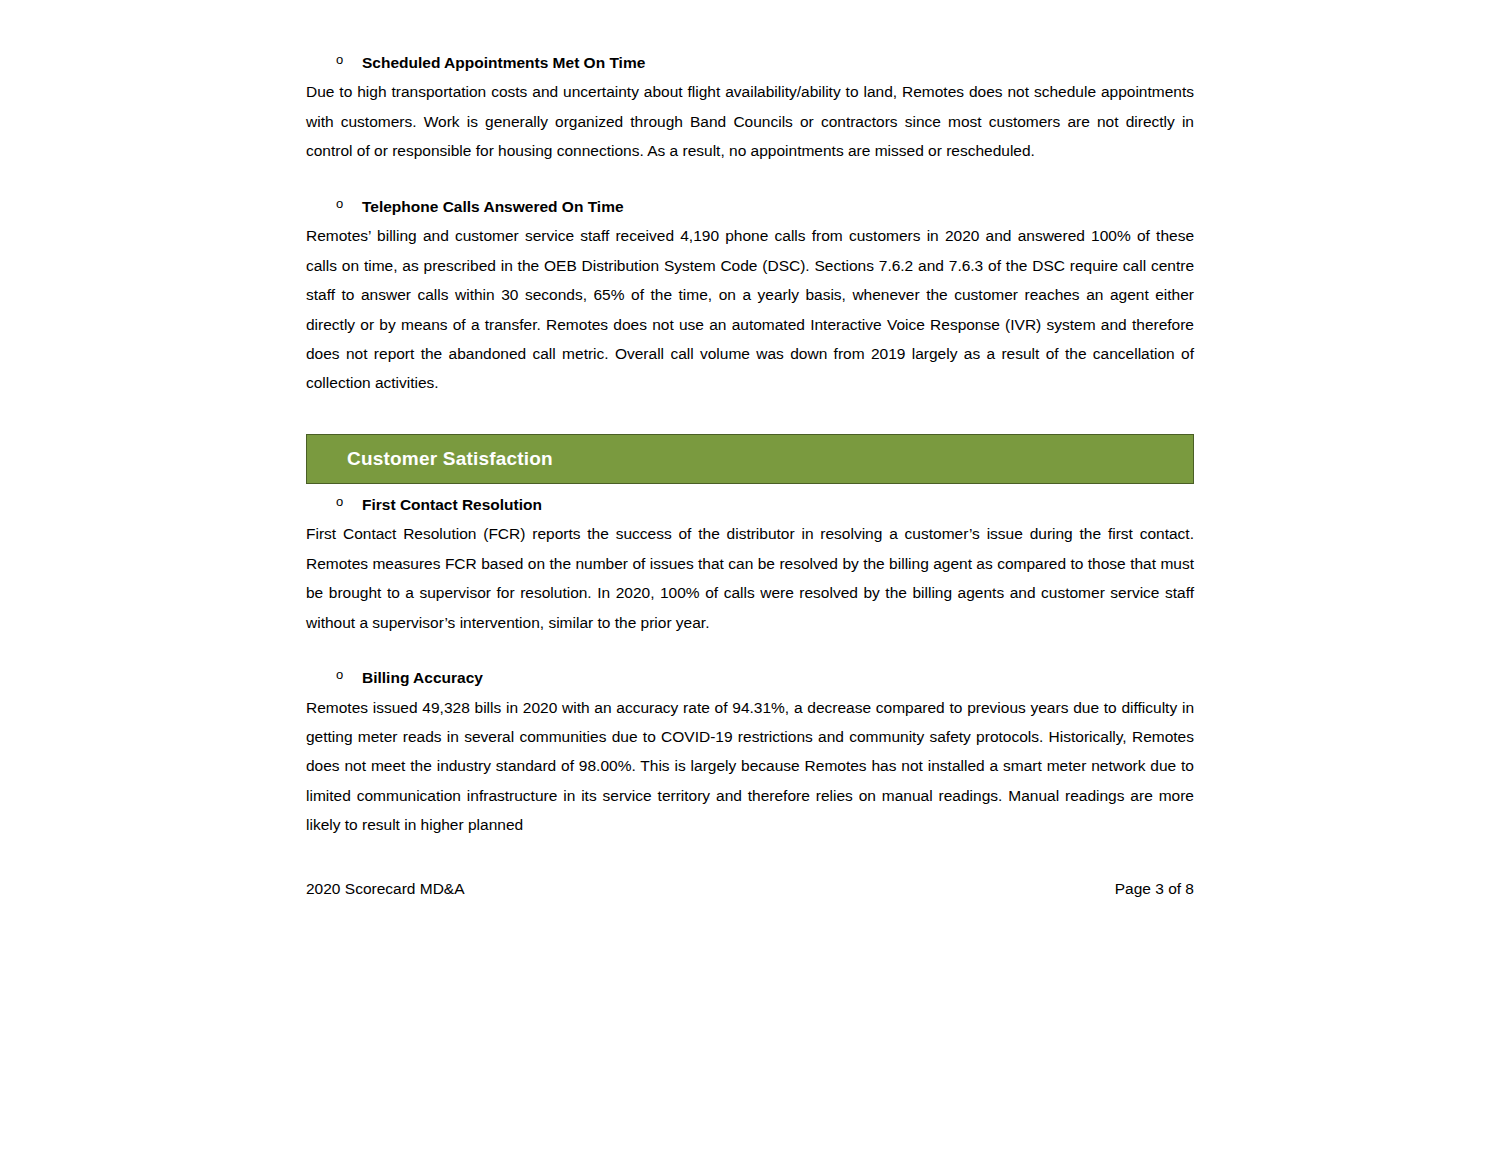Scheduled Appointments Met On Time
Due to high transportation costs and uncertainty about flight availability/ability to land, Remotes does not schedule appointments with customers. Work is generally organized through Band Councils or contractors since most customers are not directly in control of or responsible for housing connections. As a result, no appointments are missed or rescheduled.
Telephone Calls Answered On Time
Remotes’ billing and customer service staff received 4,190 phone calls from customers in 2020 and answered 100% of these calls on time, as prescribed in the OEB Distribution System Code (DSC). Sections 7.6.2 and 7.6.3 of the DSC require call centre staff to answer calls within 30 seconds, 65% of the time, on a yearly basis, whenever the customer reaches an agent either directly or by means of a transfer. Remotes does not use an automated Interactive Voice Response (IVR) system and therefore does not report the abandoned call metric. Overall call volume was down from 2019 largely as a result of the cancellation of collection activities.
Customer Satisfaction
First Contact Resolution
First Contact Resolution (FCR) reports the success of the distributor in resolving a customer’s issue during the first contact. Remotes measures FCR based on the number of issues that can be resolved by the billing agent as compared to those that must be brought to a supervisor for resolution. In 2020, 100% of calls were resolved by the billing agents and customer service staff without a supervisor’s intervention, similar to the prior year.
Billing Accuracy
Remotes issued 49,328 bills in 2020 with an accuracy rate of 94.31%, a decrease compared to previous years due to difficulty in getting meter reads in several communities due to COVID-19 restrictions and community safety protocols. Historically, Remotes does not meet the industry standard of 98.00%. This is largely because Remotes has not installed a smart meter network due to limited communication infrastructure in its service territory and therefore relies on manual readings. Manual readings are more likely to result in higher planned
2020 Scorecard MD&A Page 3 of 8